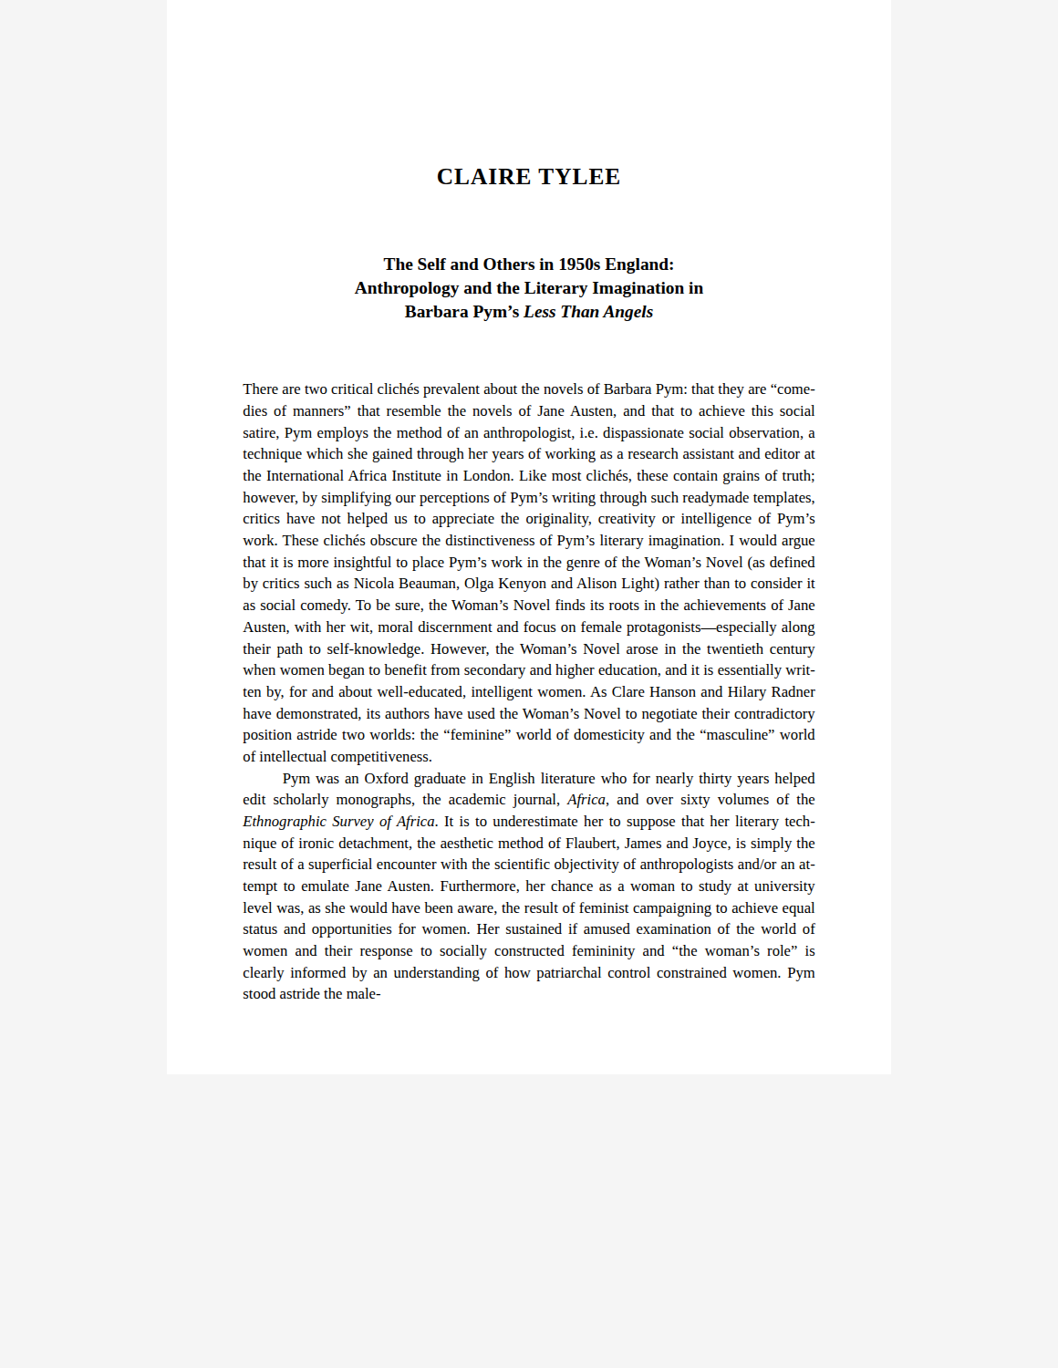Claire Tylee
The Self and Others in 1950s England:
Anthropology and the Literary Imagination in
Barbara Pym’s Less Than Angels
There are two critical clichés prevalent about the novels of Barbara Pym: that they are “comedies of manners” that resemble the novels of Jane Austen, and that to achieve this social satire, Pym employs the method of an anthropologist, i.e. dispassionate social observation, a technique which she gained through her years of working as a research assistant and editor at the International Africa Institute in London. Like most clichés, these contain grains of truth; however, by simplifying our perceptions of Pym’s writing through such readymade templates, critics have not helped us to appreciate the originality, creativity or intelligence of Pym’s work. These clichés obscure the distinctiveness of Pym’s literary imagination. I would argue that it is more insightful to place Pym’s work in the genre of the Woman’s Novel (as defined by critics such as Nicola Beauman, Olga Kenyon and Alison Light) rather than to consider it as social comedy. To be sure, the Woman’s Novel finds its roots in the achievements of Jane Austen, with her wit, moral discernment and focus on female protagonists—especially along their path to self-knowledge. However, the Woman’s Novel arose in the twentieth century when women began to benefit from secondary and higher education, and it is essentially written by, for and about well-educated, intelligent women. As Clare Hanson and Hilary Radner have demonstrated, its authors have used the Woman’s Novel to negotiate their contradictory position astride two worlds: the “feminine” world of domesticity and the “masculine” world of intellectual competitiveness.
Pym was an Oxford graduate in English literature who for nearly thirty years helped edit scholarly monographs, the academic journal, Africa, and over sixty volumes of the Ethnographic Survey of Africa. It is to underestimate her to suppose that her literary technique of ironic detachment, the aesthetic method of Flaubert, James and Joyce, is simply the result of a superficial encounter with the scientific objectivity of anthropologists and/or an attempt to emulate Jane Austen. Furthermore, her chance as a woman to study at university level was, as she would have been aware, the result of feminist campaigning to achieve equal status and opportunities for women. Her sustained if amused examination of the world of women and their response to socially constructed femininity and “the woman’s role” is clearly informed by an understanding of how patriarchal control constrained women. Pym stood astride the male-